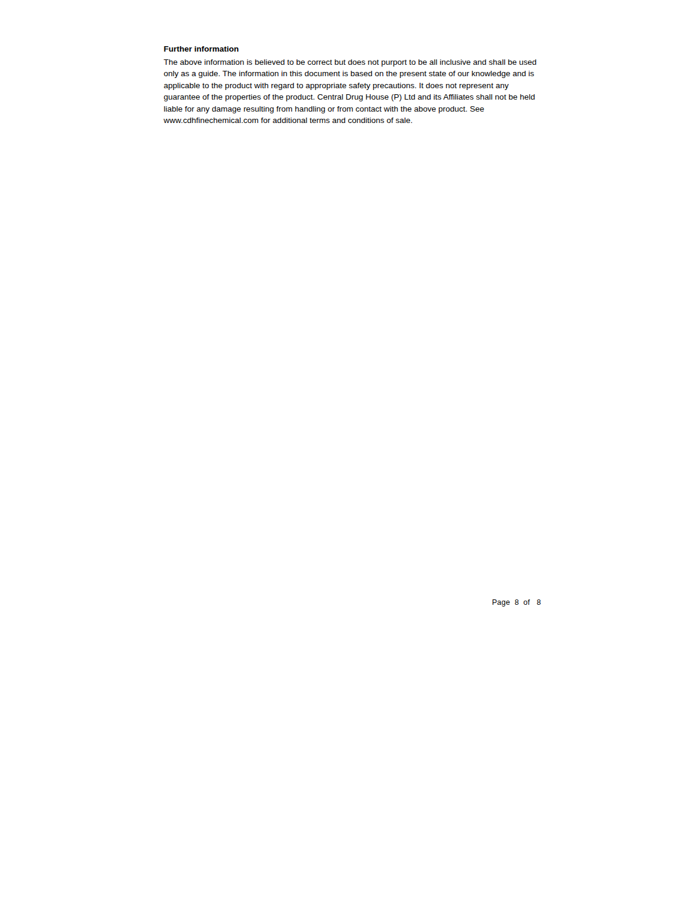Further information
The above information is believed to be correct but does not purport to be all inclusive and shall be used only as a guide. The information in this document is based on the present state of our knowledge and is applicable to the product with regard to appropriate safety precautions. It does not represent any guarantee of the properties of the product. Central Drug House (P) Ltd and its Affiliates shall not be held liable for any damage resulting from handling or from contact with the above product. See www.cdhfinechemical.com for additional terms and conditions of sale.
Page 8 of 8